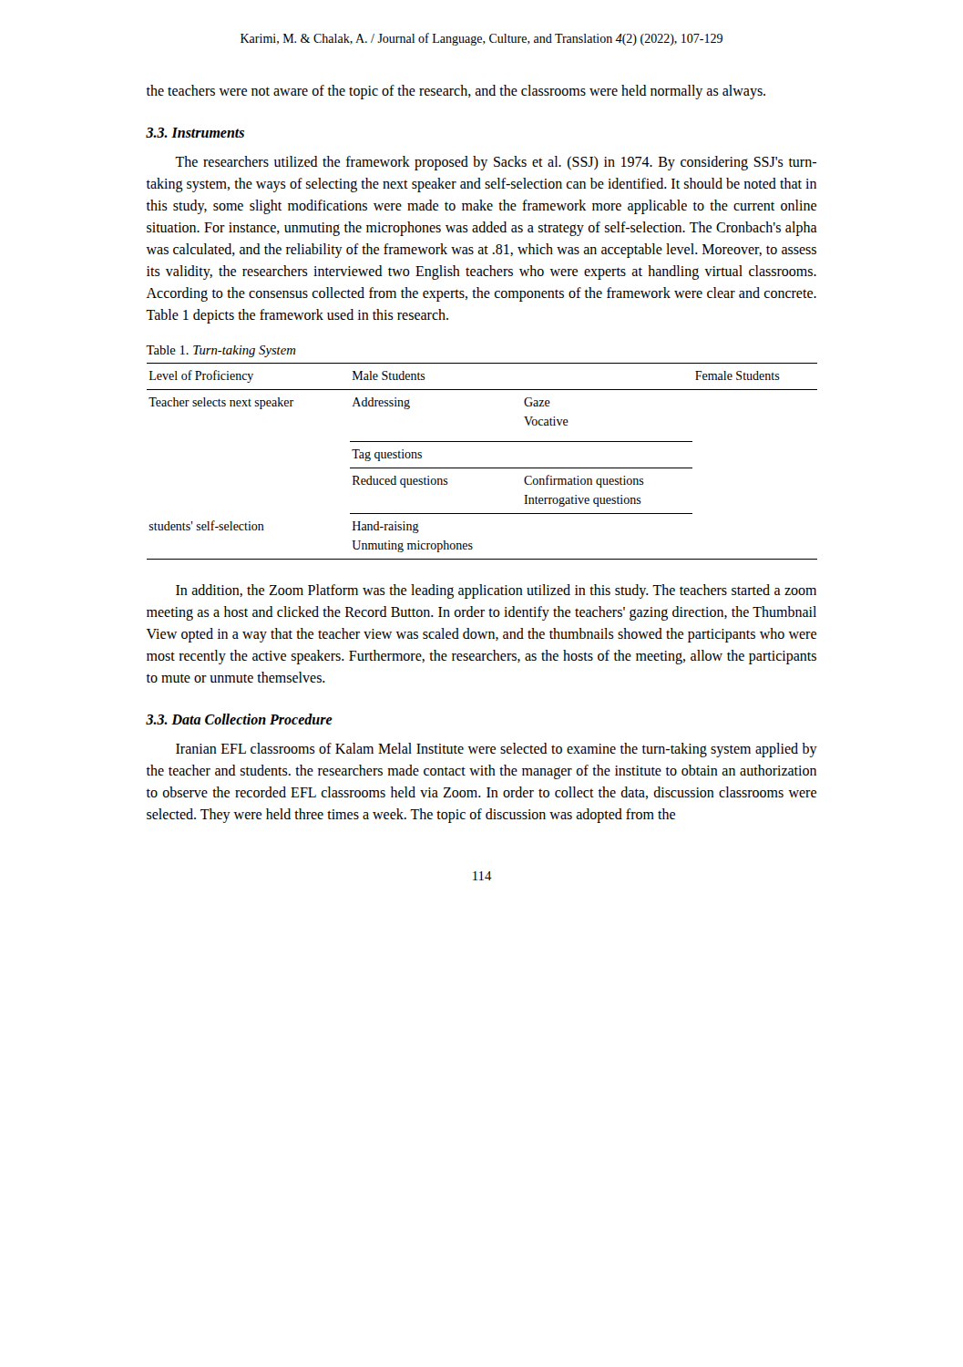Karimi, M. & Chalak, A. / Journal of Language, Culture, and Translation 4(2) (2022), 107-129
the teachers were not aware of the topic of the research, and the classrooms were held normally as always.
3.3. Instruments
The researchers utilized the framework proposed by Sacks et al. (SSJ) in 1974. By considering SSJ's turn-taking system, the ways of selecting the next speaker and self-selection can be identified. It should be noted that in this study, some slight modifications were made to make the framework more applicable to the current online situation. For instance, unmuting the microphones was added as a strategy of self-selection. The Cronbach's alpha was calculated, and the reliability of the framework was at .81, which was an acceptable level. Moreover, to assess its validity, the researchers interviewed two English teachers who were experts at handling virtual classrooms. According to the consensus collected from the experts, the components of the framework were clear and concrete. Table 1 depicts the framework used in this research.
Table 1. Turn-taking System
| Level of Proficiency | Male Students | | Female Students |
| --- | --- | --- | --- |
| Teacher selects next speaker | Addressing | Gaze Vocative | |
| Tag questions | |
| Reduced questions | Confirmation questions Interrogative questions |
| students' self-selection | Hand-raising Unmuting microphones | | |
In addition, the Zoom Platform was the leading application utilized in this study. The teachers started a zoom meeting as a host and clicked the Record Button. In order to identify the teachers' gazing direction, the Thumbnail View opted in a way that the teacher view was scaled down, and the thumbnails showed the participants who were most recently the active speakers. Furthermore, the researchers, as the hosts of the meeting, allow the participants to mute or unmute themselves.
3.3. Data Collection Procedure
Iranian EFL classrooms of Kalam Melal Institute were selected to examine the turn-taking system applied by the teacher and students. the researchers made contact with the manager of the institute to obtain an authorization to observe the recorded EFL classrooms held via Zoom. In order to collect the data, discussion classrooms were selected. They were held three times a week. The topic of discussion was adopted from the
114